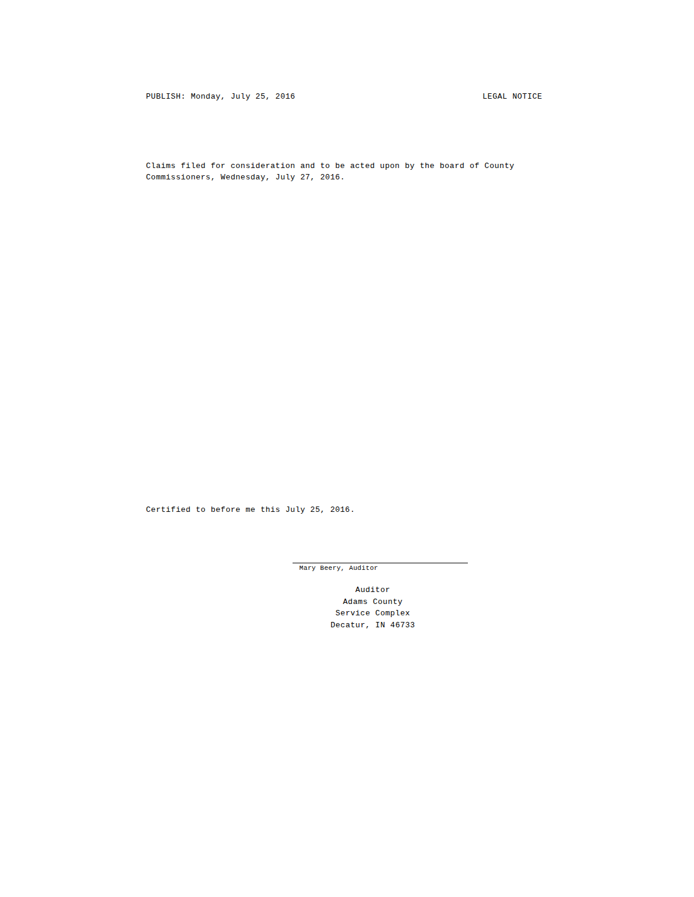PUBLISH: Monday, July 25, 2016
LEGAL NOTICE
Claims filed for consideration and to be acted upon by the board of County Commissioners, Wednesday, July 27, 2016.
Certified to before me this July 25, 2016.
Mary Beery, Auditor
Auditor
Adams County
Service Complex
Decatur, IN 46733